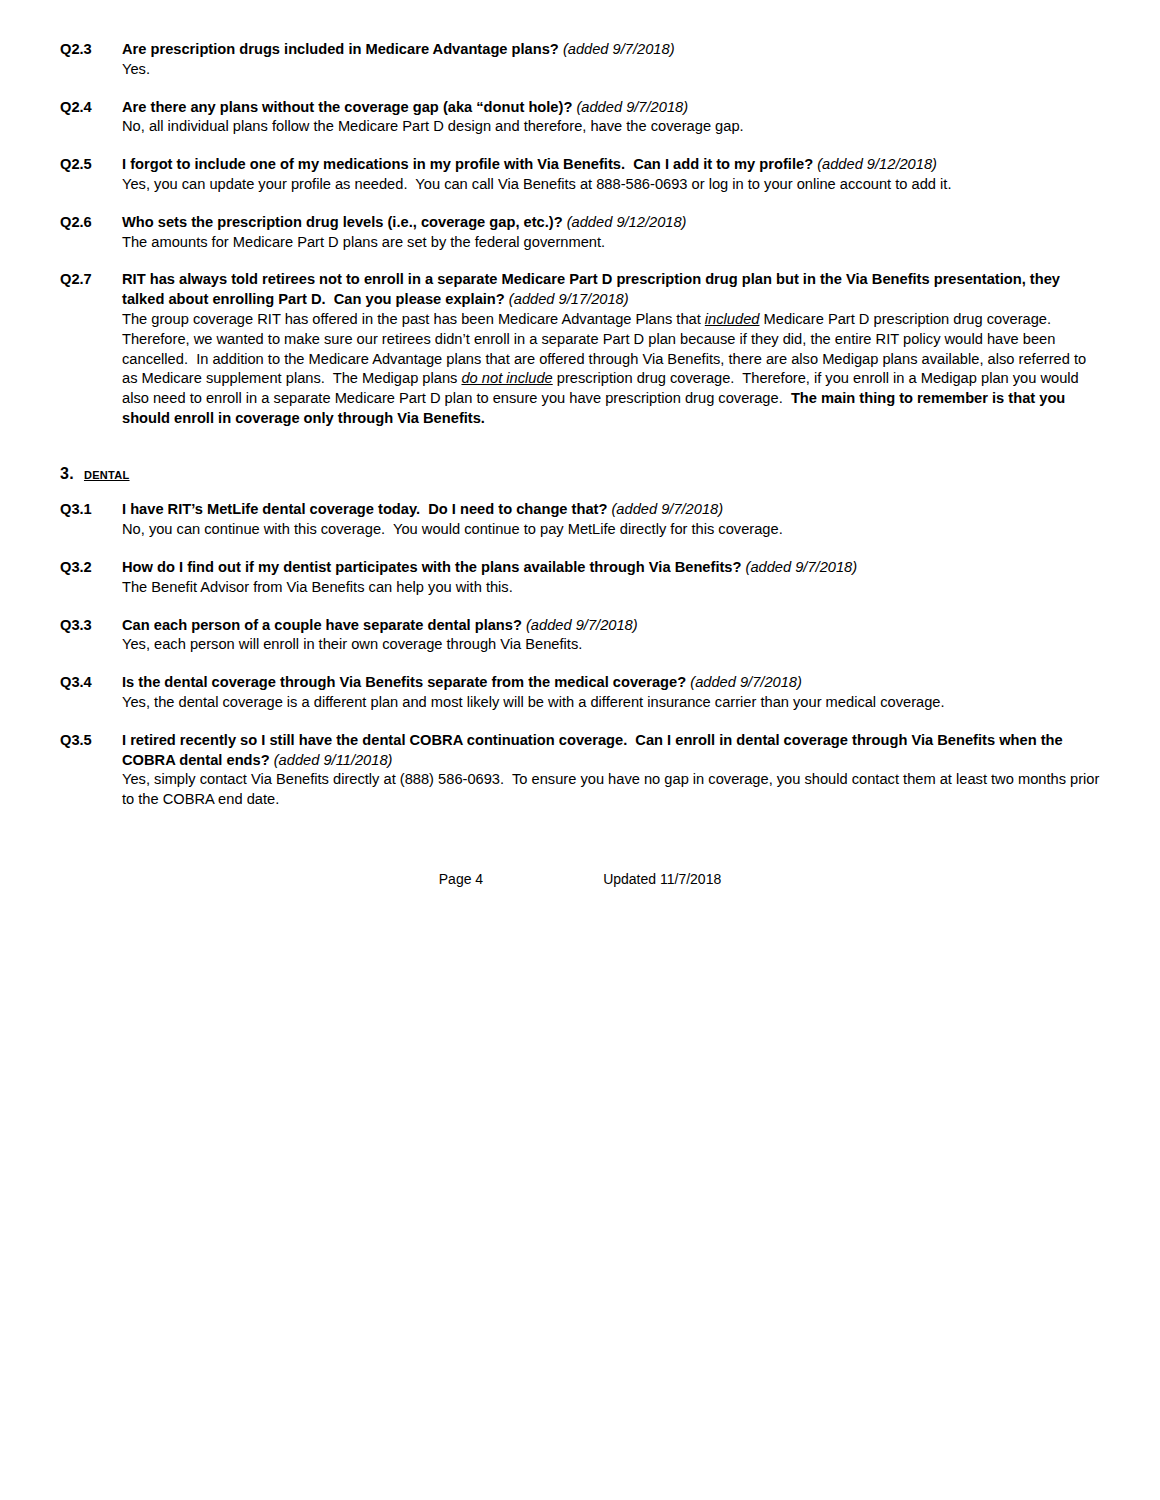Q2.3
Are prescription drugs included in Medicare Advantage plans? (added 9/7/2018)
Yes.
Q2.4
Are there any plans without the coverage gap (aka “donut hole)? (added 9/7/2018)
No, all individual plans follow the Medicare Part D design and therefore, have the coverage gap.
Q2.5
I forgot to include one of my medications in my profile with Via Benefits. Can I add it to my profile? (added 9/12/2018)
Yes, you can update your profile as needed. You can call Via Benefits at 888-586-0693 or log in to your online account to add it.
Q2.6
Who sets the prescription drug levels (i.e., coverage gap, etc.)? (added 9/12/2018)
The amounts for Medicare Part D plans are set by the federal government.
Q2.7
RIT has always told retirees not to enroll in a separate Medicare Part D prescription drug plan but in the Via Benefits presentation, they talked about enrolling Part D. Can you please explain? (added 9/17/2018)
The group coverage RIT has offered in the past has been Medicare Advantage Plans that included Medicare Part D prescription drug coverage. Therefore, we wanted to make sure our retirees didn’t enroll in a separate Part D plan because if they did, the entire RIT policy would have been cancelled. In addition to the Medicare Advantage plans that are offered through Via Benefits, there are also Medigap plans available, also referred to as Medicare supplement plans. The Medigap plans do not include prescription drug coverage. Therefore, if you enroll in a Medigap plan you would also need to enroll in a separate Medicare Part D plan to ensure you have prescription drug coverage. The main thing to remember is that you should enroll in coverage only through Via Benefits.
3. DENTAL
Q3.1
I have RIT’s MetLife dental coverage today. Do I need to change that? (added 9/7/2018)
No, you can continue with this coverage. You would continue to pay MetLife directly for this coverage.
Q3.2
How do I find out if my dentist participates with the plans available through Via Benefits? (added 9/7/2018)
The Benefit Advisor from Via Benefits can help you with this.
Q3.3
Can each person of a couple have separate dental plans? (added 9/7/2018)
Yes, each person will enroll in their own coverage through Via Benefits.
Q3.4
Is the dental coverage through Via Benefits separate from the medical coverage? (added 9/7/2018)
Yes, the dental coverage is a different plan and most likely will be with a different insurance carrier than your medical coverage.
Q3.5
I retired recently so I still have the dental COBRA continuation coverage. Can I enroll in dental coverage through Via Benefits when the COBRA dental ends? (added 9/11/2018)
Yes, simply contact Via Benefits directly at (888) 586-0693. To ensure you have no gap in coverage, you should contact them at least two months prior to the COBRA end date.
Page 4 Updated 11/7/2018